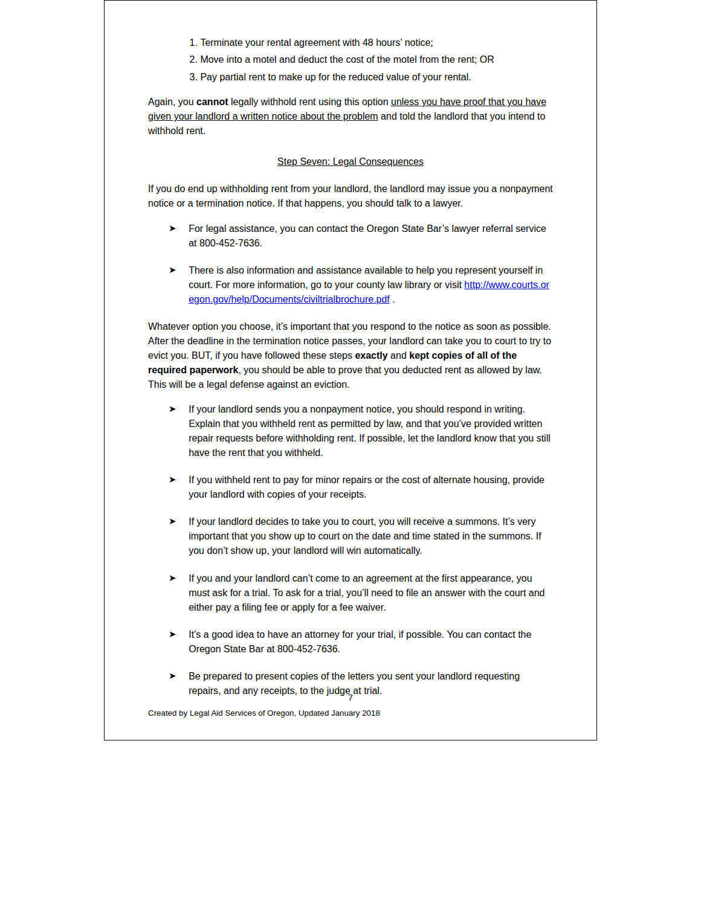Terminate your rental agreement with 48 hours’ notice;
Move into a motel and deduct the cost of the motel from the rent; OR
Pay partial rent to make up for the reduced value of your rental.
Again, you cannot legally withhold rent using this option unless you have proof that you have given your landlord a written notice about the problem and told the landlord that you intend to withhold rent.
Step Seven: Legal Consequences
If you do end up withholding rent from your landlord, the landlord may issue you a nonpayment notice or a termination notice. If that happens, you should talk to a lawyer.
For legal assistance, you can contact the Oregon State Bar’s lawyer referral service at 800-452-7636.
There is also information and assistance available to help you represent yourself in court. For more information, go to your county law library or visit http://www.courts.oregon.gov/help/Documents/civiltrialbrochure.pdf .
Whatever option you choose, it’s important that you respond to the notice as soon as possible. After the deadline in the termination notice passes, your landlord can take you to court to try to evict you. BUT, if you have followed these steps exactly and kept copies of all of the required paperwork, you should be able to prove that you deducted rent as allowed by law. This will be a legal defense against an eviction.
If your landlord sends you a nonpayment notice, you should respond in writing. Explain that you withheld rent as permitted by law, and that you’ve provided written repair requests before withholding rent. If possible, let the landlord know that you still have the rent that you withheld.
If you withheld rent to pay for minor repairs or the cost of alternate housing, provide your landlord with copies of your receipts.
If your landlord decides to take you to court, you will receive a summons. It’s very important that you show up to court on the date and time stated in the summons. If you don’t show up, your landlord will win automatically.
If you and your landlord can’t come to an agreement at the first appearance, you must ask for a trial. To ask for a trial, you’ll need to file an answer with the court and either pay a filing fee or apply for a fee waiver.
It’s a good idea to have an attorney for your trial, if possible. You can contact the Oregon State Bar at 800-452-7636.
Be prepared to present copies of the letters you sent your landlord requesting repairs, and any receipts, to the judge at trial.
7
Created by Legal Aid Services of Oregon, Updated January 2018